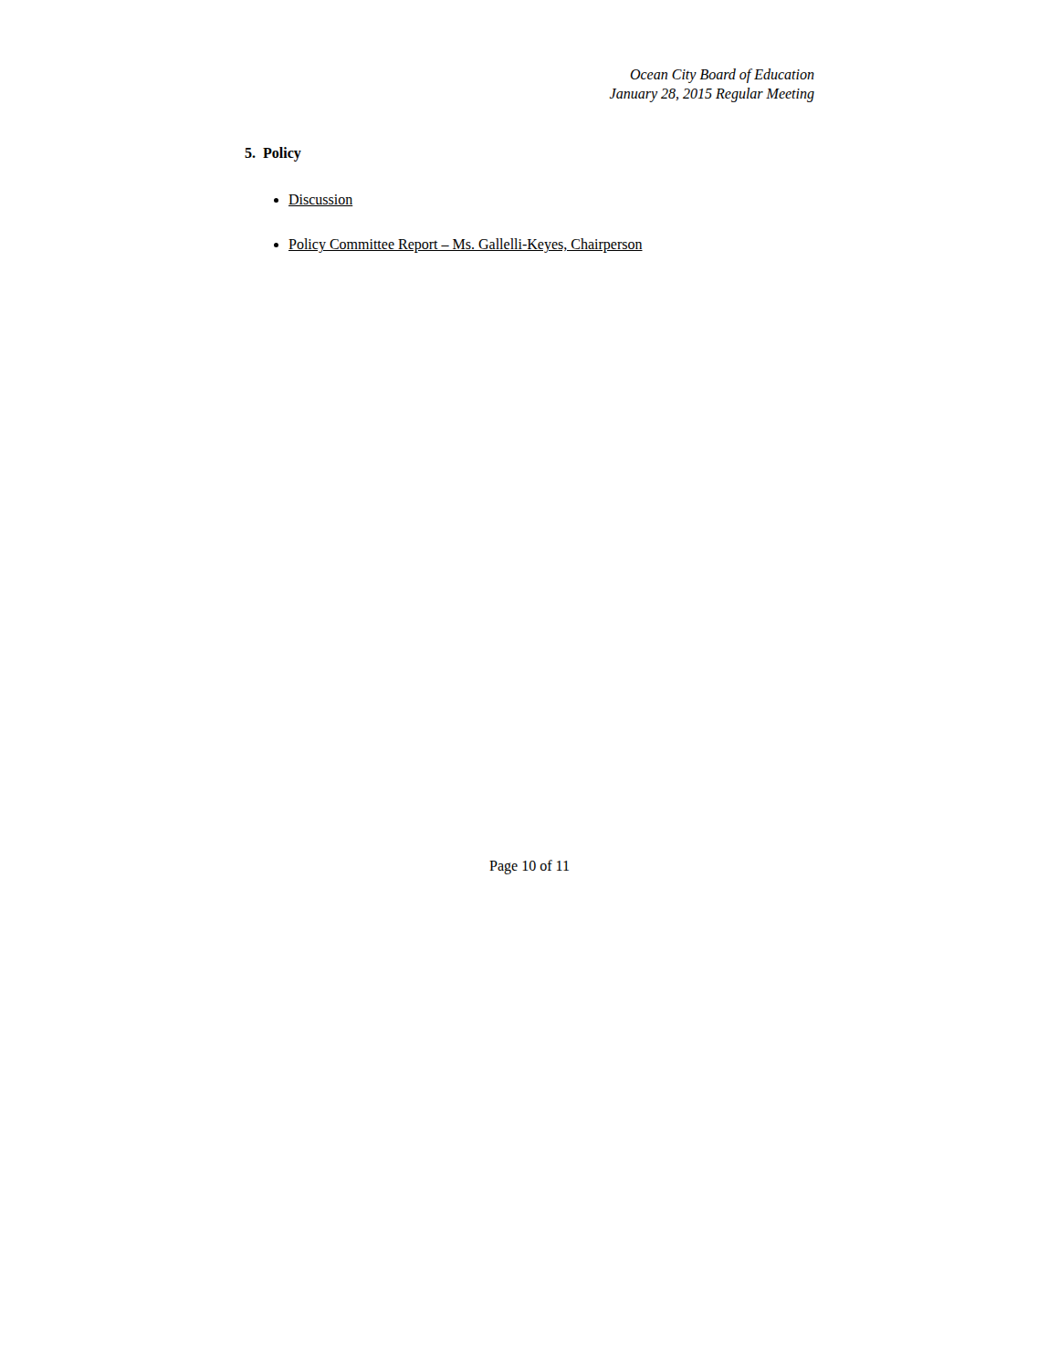Ocean City Board of Education
January 28, 2015 Regular Meeting
5. Policy
Discussion
Policy Committee Report – Ms. Gallelli-Keyes, Chairperson
Page 10 of 11